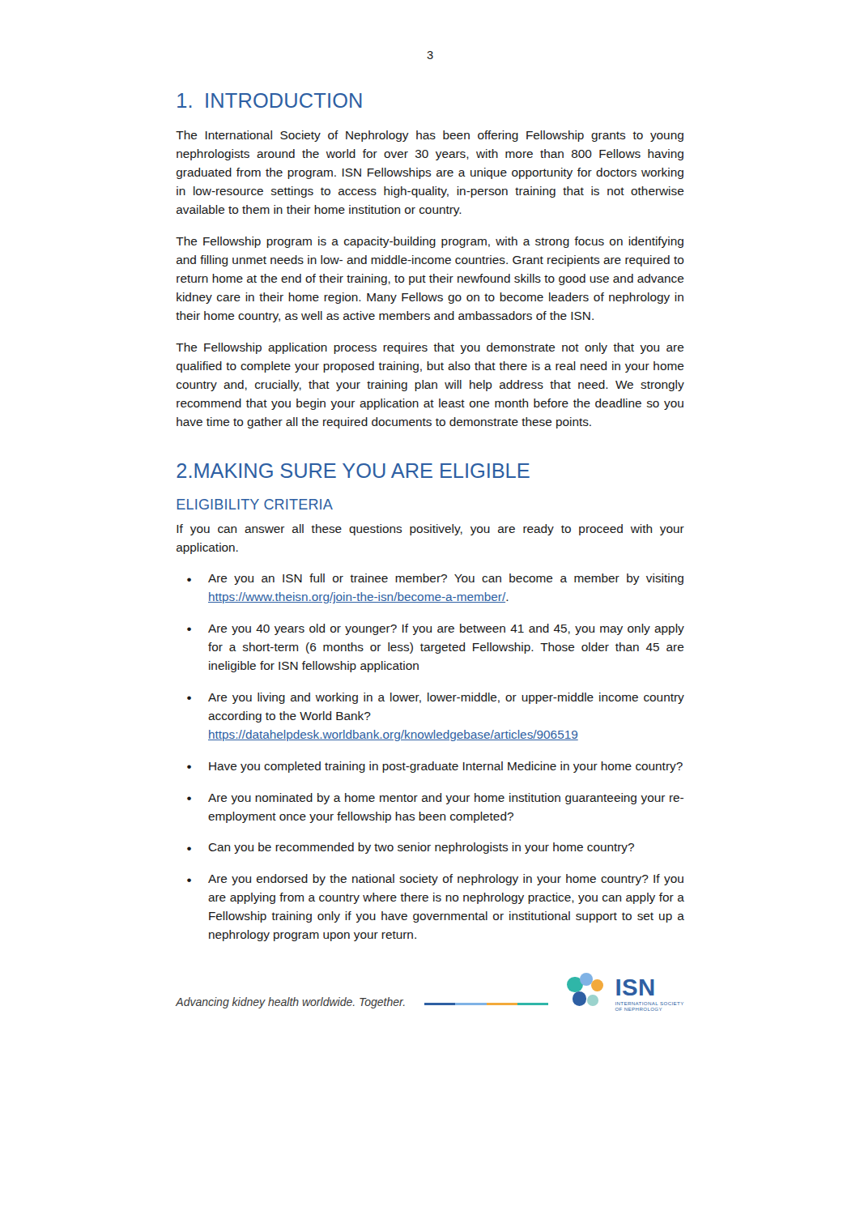3
1. INTRODUCTION
The International Society of Nephrology has been offering Fellowship grants to young nephrologists around the world for over 30 years, with more than 800 Fellows having graduated from the program. ISN Fellowships are a unique opportunity for doctors working in low-resource settings to access high-quality, in-person training that is not otherwise available to them in their home institution or country.
The Fellowship program is a capacity-building program, with a strong focus on identifying and filling unmet needs in low- and middle-income countries. Grant recipients are required to return home at the end of their training, to put their newfound skills to good use and advance kidney care in their home region. Many Fellows go on to become leaders of nephrology in their home country, as well as active members and ambassadors of the ISN.
The Fellowship application process requires that you demonstrate not only that you are qualified to complete your proposed training, but also that there is a real need in your home country and, crucially, that your training plan will help address that need. We strongly recommend that you begin your application at least one month before the deadline so you have time to gather all the required documents to demonstrate these points.
2. MAKING SURE YOU ARE ELIGIBLE
ELIGIBILITY CRITERIA
If you can answer all these questions positively, you are ready to proceed with your application.
Are you an ISN full or trainee member? You can become a member by visiting https://www.theisn.org/join-the-isn/become-a-member/.
Are you 40 years old or younger? If you are between 41 and 45, you may only apply for a short-term (6 months or less) targeted Fellowship. Those older than 45 are ineligible for ISN fellowship application
Are you living and working in a lower, lower-middle, or upper-middle income country according to the World Bank?
https://datahelpdesk.worldbank.org/knowledgebase/articles/906519
Have you completed training in post-graduate Internal Medicine in your home country?
Are you nominated by a home mentor and your home institution guaranteeing your re-employment once your fellowship has been completed?
Can you be recommended by two senior nephrologists in your home country?
Are you endorsed by the national society of nephrology in your home country? If you are applying from a country where there is no nephrology practice, you can apply for a Fellowship training only if you have governmental or institutional support to set up a nephrology program upon your return.
Advancing kidney health worldwide. Together.
ISN
International Society
of Nephrology